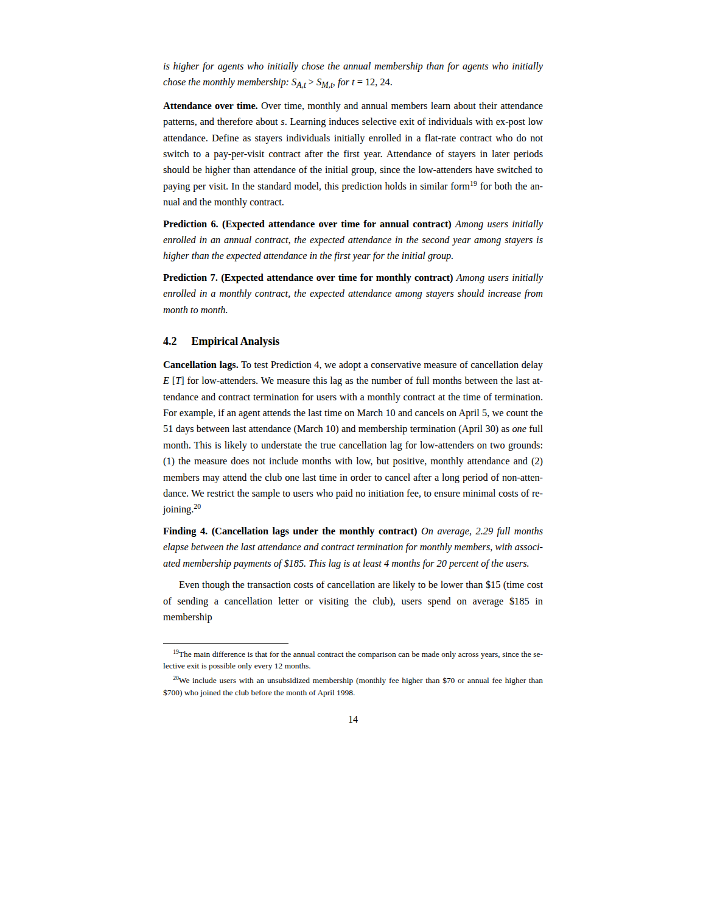is higher for agents who initially chose the annual membership than for agents who initially chose the monthly membership: SA,t > SM,t, for t = 12, 24.
Attendance over time. Over time, monthly and annual members learn about their attendance patterns, and therefore about s. Learning induces selective exit of individuals with ex-post low attendance. Define as stayers individuals initially enrolled in a flat-rate contract who do not switch to a pay-per-visit contract after the first year. Attendance of stayers in later periods should be higher than attendance of the initial group, since the low-attenders have switched to paying per visit. In the standard model, this prediction holds in similar form19 for both the annual and the monthly contract.
Prediction 6. (Expected attendance over time for annual contract) Among users initially enrolled in an annual contract, the expected attendance in the second year among stayers is higher than the expected attendance in the first year for the initial group.
Prediction 7. (Expected attendance over time for monthly contract) Among users initially enrolled in a monthly contract, the expected attendance among stayers should increase from month to month.
4.2 Empirical Analysis
Cancellation lags. To test Prediction 4, we adopt a conservative measure of cancellation delay E [T] for low-attenders. We measure this lag as the number of full months between the last attendance and contract termination for users with a monthly contract at the time of termination. For example, if an agent attends the last time on March 10 and cancels on April 5, we count the 51 days between last attendance (March 10) and membership termination (April 30) as one full month. This is likely to understate the true cancellation lag for low-attenders on two grounds: (1) the measure does not include months with low, but positive, monthly attendance and (2) members may attend the club one last time in order to cancel after a long period of non-attendance. We restrict the sample to users who paid no initiation fee, to ensure minimal costs of re-joining.20
Finding 4. (Cancellation lags under the monthly contract) On average, 2.29 full months elapse between the last attendance and contract termination for monthly members, with associated membership payments of $185. This lag is at least 4 months for 20 percent of the users.
Even though the transaction costs of cancellation are likely to be lower than $15 (time cost of sending a cancellation letter or visiting the club), users spend on average $185 in membership
19The main difference is that for the annual contract the comparison can be made only across years, since the selective exit is possible only every 12 months.
20We include users with an unsubsidized membership (monthly fee higher than $70 or annual fee higher than $700) who joined the club before the month of April 1998.
14